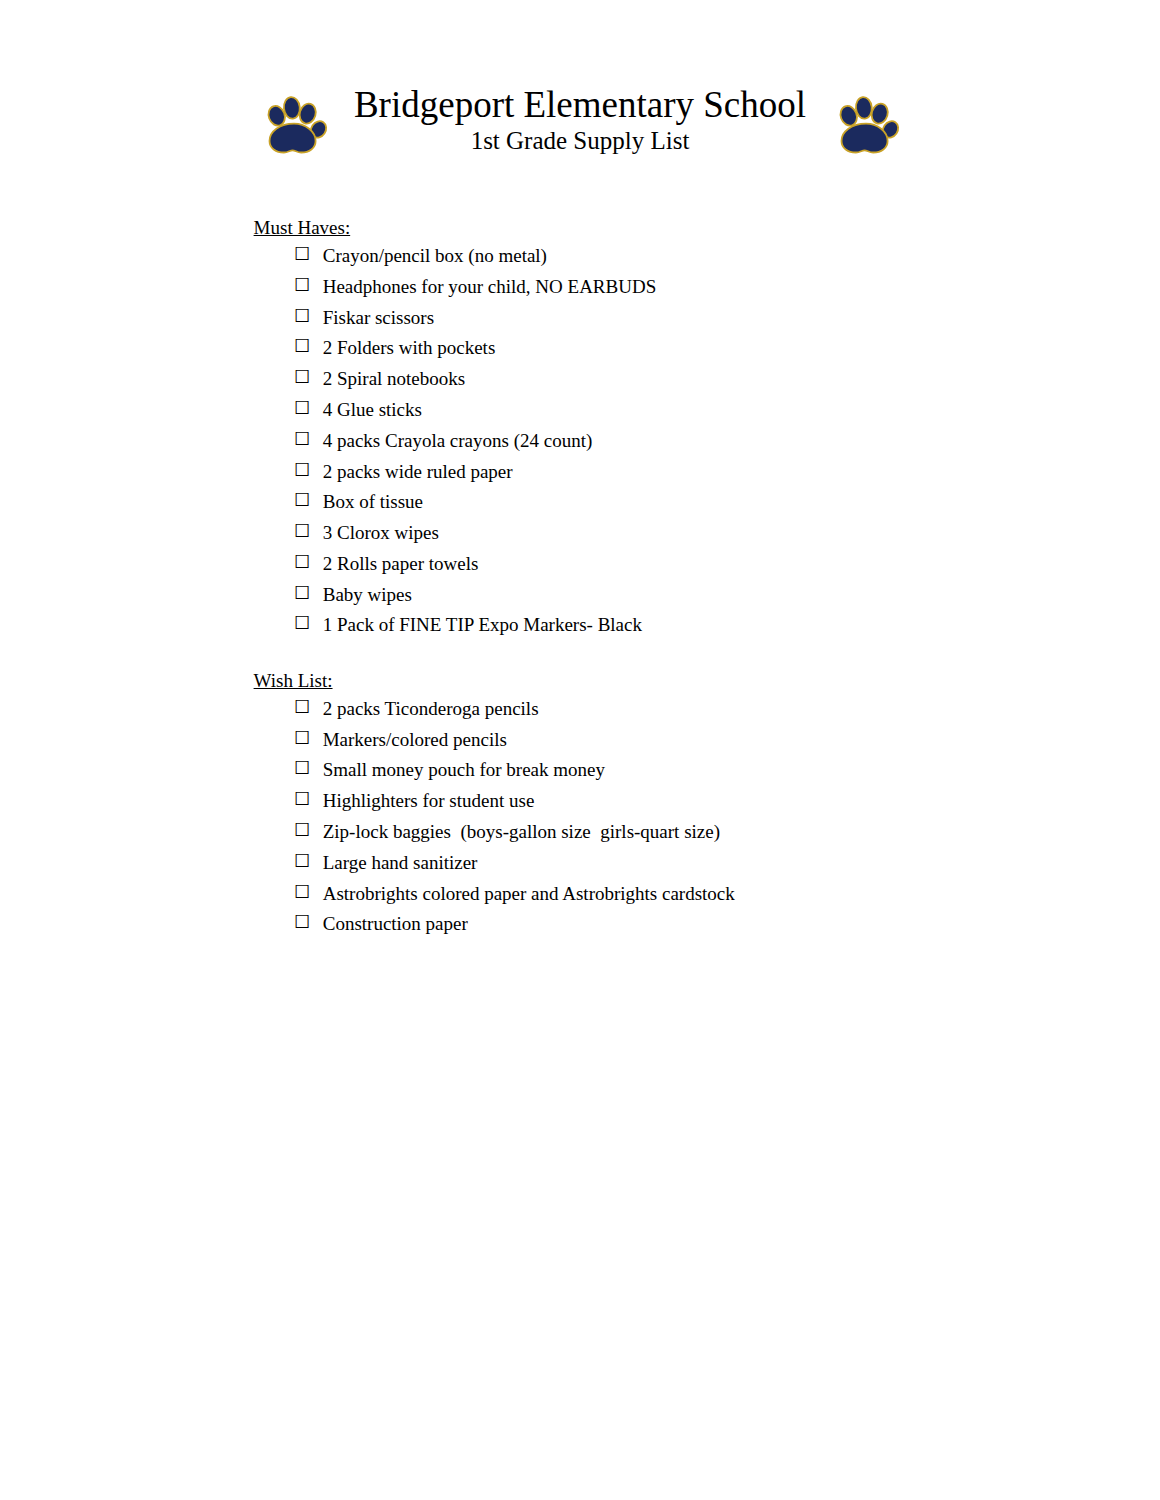Bridgeport Elementary School
1st Grade Supply List
Must Haves:
Crayon/pencil box (no metal)
Headphones for your child, NO EARBUDS
Fiskar scissors
2 Folders with pockets
2 Spiral notebooks
4 Glue sticks
4 packs Crayola crayons (24 count)
2 packs wide ruled paper
Box of tissue
3 Clorox wipes
2 Rolls paper towels
Baby wipes
1 Pack of FINE TIP Expo Markers- Black
Wish List:
2 packs Ticonderoga pencils
Markers/colored pencils
Small money pouch for break money
Highlighters for student use
Zip-lock baggies (boys-gallon size girls-quart size)
Large hand sanitizer
Astrobrights colored paper and Astrobrights cardstock
Construction paper